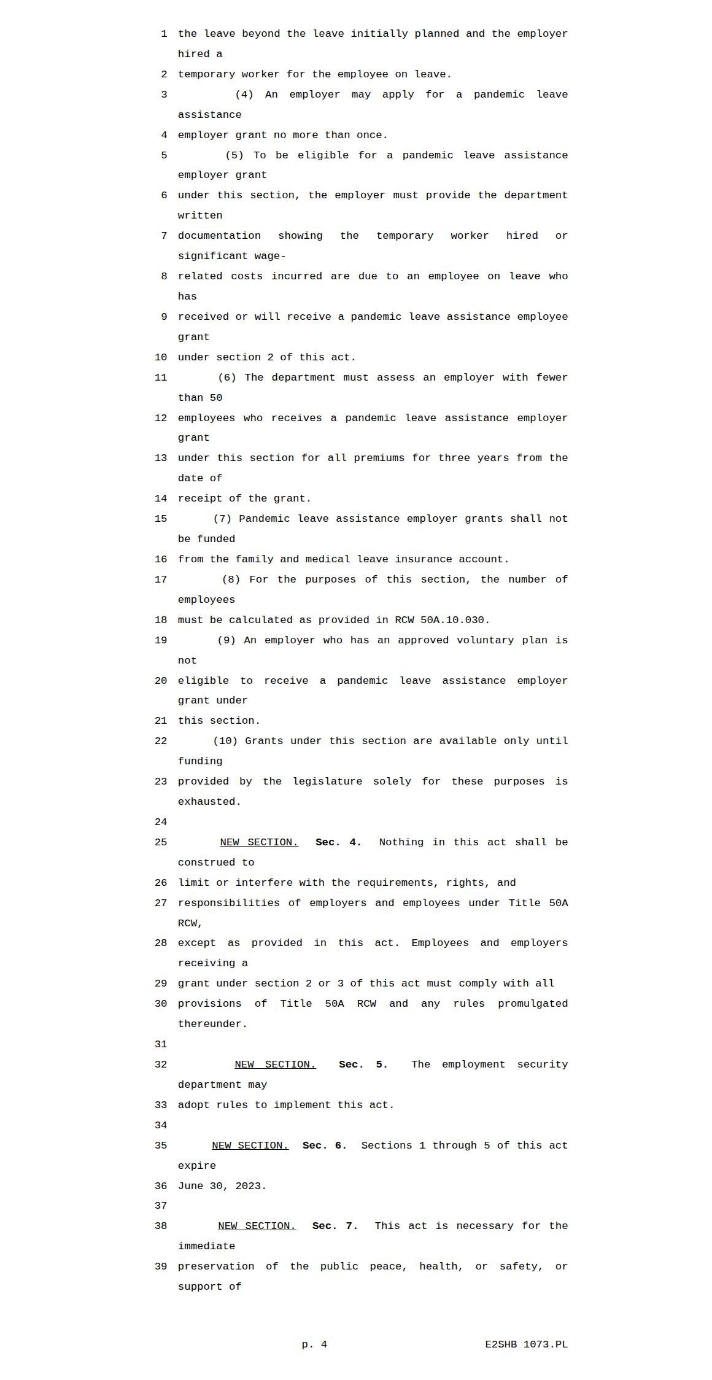the leave beyond the leave initially planned and the employer hired a
temporary worker for the employee on leave.
(4) An employer may apply for a pandemic leave assistance
employer grant no more than once.
(5) To be eligible for a pandemic leave assistance employer grant
under this section, the employer must provide the department written
documentation showing the temporary worker hired or significant wage-
related costs incurred are due to an employee on leave who has
received or will receive a pandemic leave assistance employee grant
under section 2 of this act.
(6) The department must assess an employer with fewer than 50
employees who receives a pandemic leave assistance employer grant
under this section for all premiums for three years from the date of
receipt of the grant.
(7) Pandemic leave assistance employer grants shall not be funded
from the family and medical leave insurance account.
(8) For the purposes of this section, the number of employees
must be calculated as provided in RCW 50A.10.030.
(9) An employer who has an approved voluntary plan is not
eligible to receive a pandemic leave assistance employer grant under
this section.
(10) Grants under this section are available only until funding
provided by the legislature solely for these purposes is exhausted.
NEW SECTION. Sec. 4. Nothing in this act shall be construed to
limit or interfere with the requirements, rights, and
responsibilities of employers and employees under Title 50A RCW,
except as provided in this act. Employees and employers receiving a
grant under section 2 or 3 of this act must comply with all
provisions of Title 50A RCW and any rules promulgated thereunder.
NEW SECTION. Sec. 5. The employment security department may
adopt rules to implement this act.
NEW SECTION. Sec. 6. Sections 1 through 5 of this act expire
June 30, 2023.
NEW SECTION. Sec. 7. This act is necessary for the immediate
preservation of the public peace, health, or safety, or support of
p. 4 E2SHB 1073.PL